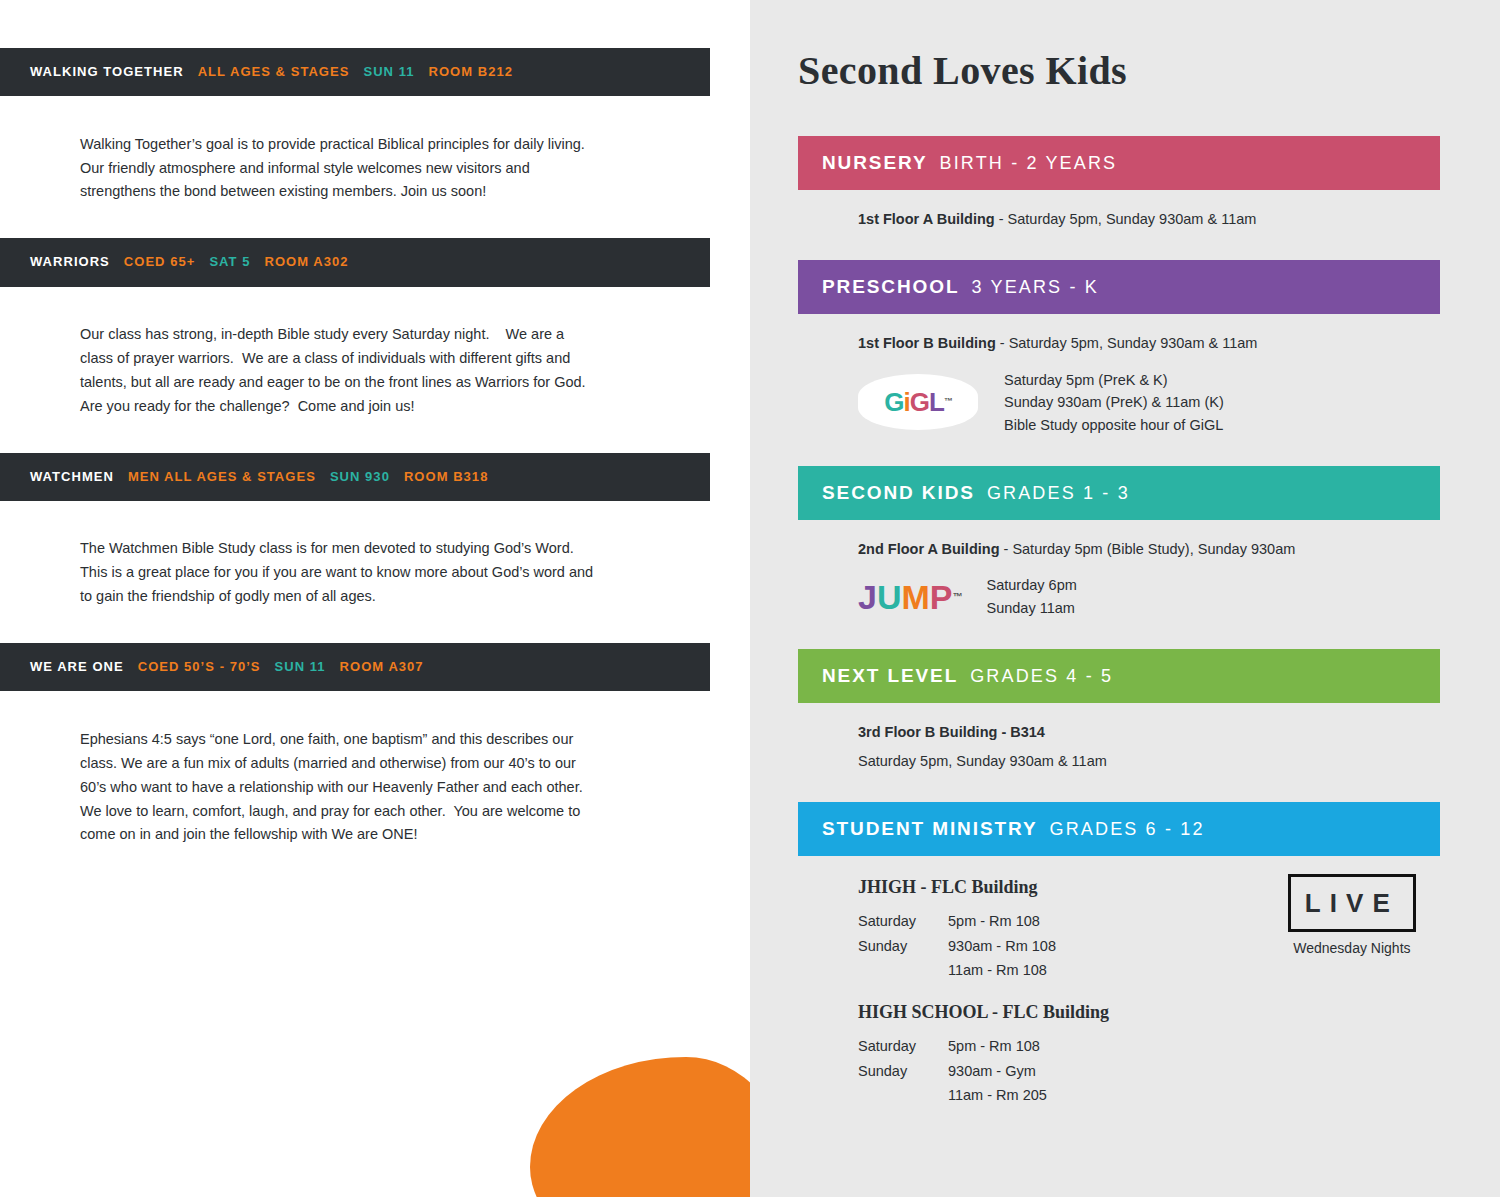WALKING TOGETHER ALL AGES & STAGES SUN 11 ROOM B212
Walking Together’s goal is to provide practical Biblical principles for daily living. Our friendly atmosphere and informal style welcomes new visitors and strengthens the bond between existing members. Join us soon!
WARRIORS COED 65+ SAT 5 ROOM A302
Our class has strong, in-depth Bible study every Saturday night. We are a class of prayer warriors. We are a class of individuals with different gifts and talents, but all are ready and eager to be on the front lines as Warriors for God. Are you ready for the challenge? Come and join us!
WATCHMEN MEN ALL AGES & STAGES SUN 930 ROOM B318
The Watchmen Bible Study class is for men devoted to studying God’s Word. This is a great place for you if you are want to know more about God’s word and to gain the friendship of godly men of all ages.
WE ARE ONE COED 50’S - 70’S SUN 11 ROOM A307
Ephesians 4:5 says “one Lord, one faith, one baptism” and this describes our class. We are a fun mix of adults (married and otherwise) from our 40’s to our 60’s who want to have a relationship with our Heavenly Father and each other. We love to learn, comfort, laugh, and pray for each other. You are welcome to come on in and join the fellowship with We are ONE!
Second Loves Kids
NURSERY BIRTH - 2 YEARS
1st Floor A Building - Saturday 5pm, Sunday 930am & 11am
PRESCHOOL 3 YEARS - K
1st Floor B Building - Saturday 5pm, Sunday 930am & 11am
GiGL™
Saturday 5pm (PreK & K)
Sunday 930am (PreK) & 11am (K)
Bible Study opposite hour of GiGL
SECOND KIDS GRADES 1 - 3
2nd Floor A Building - Saturday 5pm (Bible Study), Sunday 930am
JUMP™
Saturday 6pm
Sunday 11am
NEXT LEVEL GRADES 4 - 5
3rd Floor B Building - B314
Saturday 5pm, Sunday 930am & 11am
STUDENT MINISTRY GRADES 6 - 12
JHIGH - FLC Building
Saturday 5pm - Rm 108 Sunday 930am - Rm 108 11am - Rm 108
HIGH SCHOOL - FLC Building
Saturday 5pm - Rm 108 Sunday 930am - Gym 11am - Rm 205
LIVE Wednesday Nights